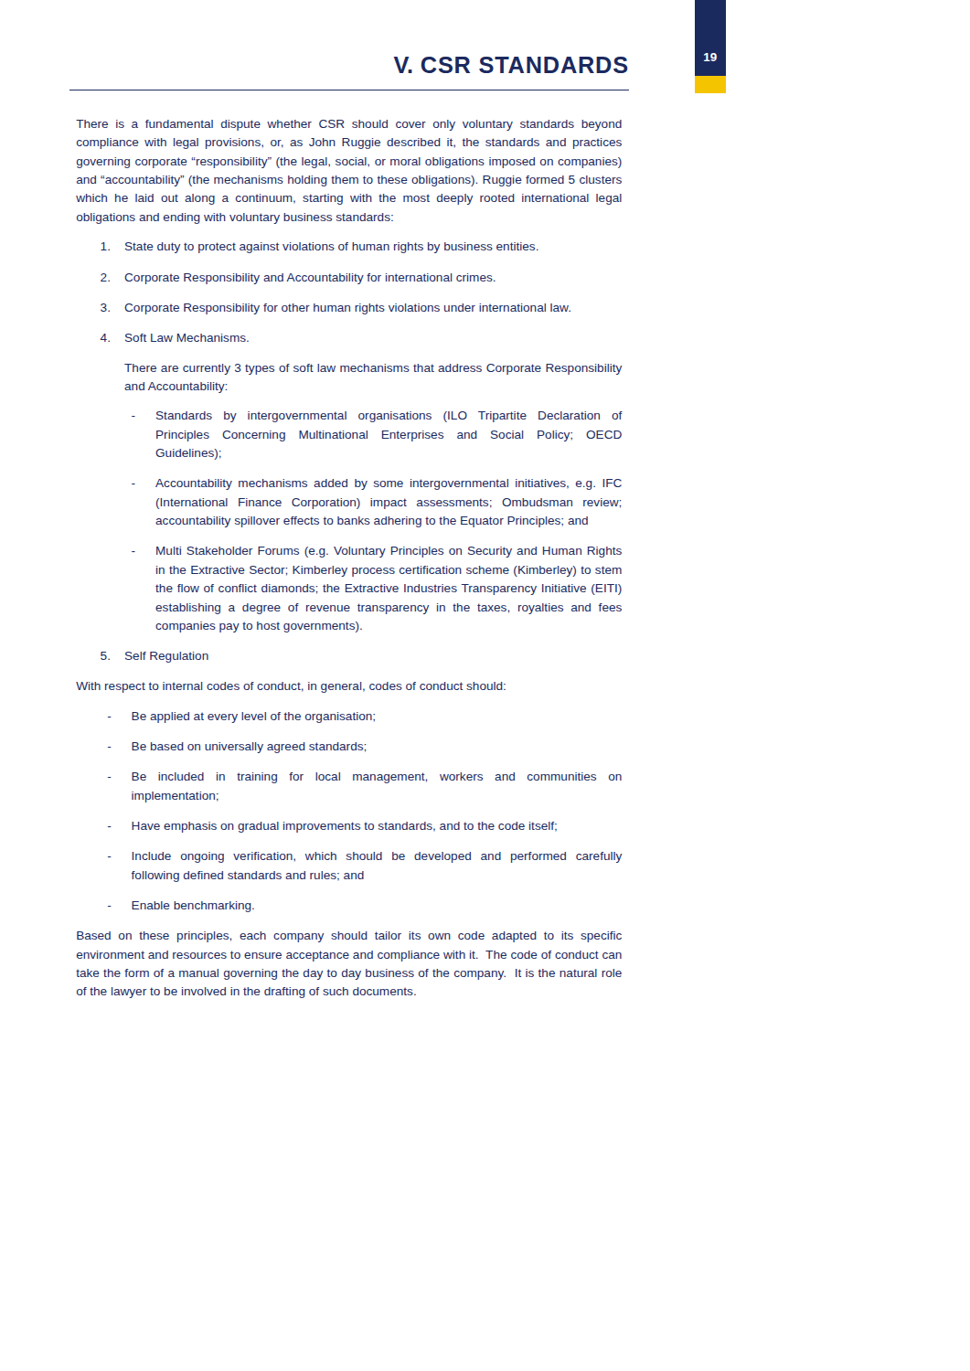19
V. CSR STANDARDS
There is a fundamental dispute whether CSR should cover only voluntary standards beyond compliance with legal provisions, or, as John Ruggie described it, the standards and practices governing corporate “responsibility” (the legal, social, or moral obligations imposed on companies) and “accountability” (the mechanisms holding them to these obligations). Ruggie formed 5 clusters which he laid out along a continuum, starting with the most deeply rooted international legal obligations and ending with voluntary business standards:
State duty to protect against violations of human rights by business entities.
Corporate Responsibility and Accountability for international crimes.
Corporate Responsibility for other human rights violations under international law.
Soft Law Mechanisms.
There are currently 3 types of soft law mechanisms that address Corporate Responsibility and Accountability:
Standards by intergovernmental organisations (ILO Tripartite Declaration of Principles Concerning Multinational Enterprises and Social Policy; OECD Guidelines);
Accountability mechanisms added by some intergovernmental initiatives, e.g. IFC (International Finance Corporation) impact assessments; Ombudsman review; accountability spillover effects to banks adhering to the Equator Principles; and
Multi Stakeholder Forums (e.g. Voluntary Principles on Security and Human Rights in the Extractive Sector; Kimberley process certification scheme (Kimberley) to stem the flow of conflict diamonds; the Extractive Industries Transparency Initiative (EITI) establishing a degree of revenue transparency in the taxes, royalties and fees companies pay to host governments).
Self Regulation
With respect to internal codes of conduct, in general, codes of conduct should:
Be applied at every level of the organisation;
Be based on universally agreed standards;
Be included in training for local management, workers and communities on implementation;
Have emphasis on gradual improvements to standards, and to the code itself;
Include ongoing verification, which should be developed and performed carefully following defined standards and rules; and
Enable benchmarking.
Based on these principles, each company should tailor its own code adapted to its specific environment and resources to ensure acceptance and compliance with it. The code of conduct can take the form of a manual governing the day to day business of the company. It is the natural role of the lawyer to be involved in the drafting of such documents.